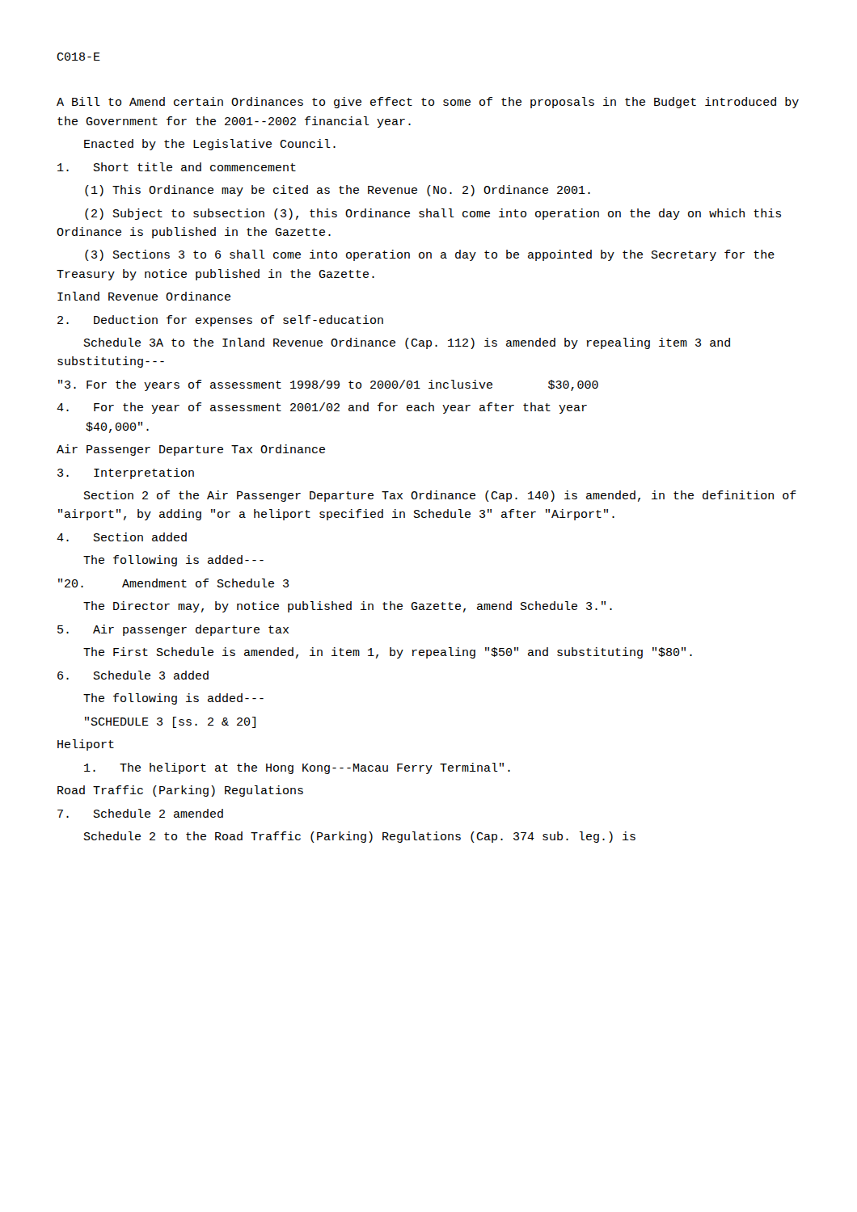C018-E
A Bill to Amend certain Ordinances to give effect to some of the proposals in the Budget introduced by the Government for the 2001--2002 financial year.
Enacted by the Legislative Council.
1. Short title and commencement
(1) This Ordinance may be cited as the Revenue (No. 2) Ordinance 2001.
(2) Subject to subsection (3), this Ordinance shall come into operation on the day on which this Ordinance is published in the Gazette.
(3) Sections 3 to 6 shall come into operation on a day to be appointed by the Secretary for the Treasury by notice published in the Gazette.
Inland Revenue Ordinance
2. Deduction for expenses of self-education
Schedule 3A to the Inland Revenue Ordinance (Cap. 112) is amended by repealing item 3 and substituting---
"3. For the years of assessment 1998/99 to 2000/01 inclusive $30,000
4. For the year of assessment 2001/02 and for each year after that year
$40,000".
Air Passenger Departure Tax Ordinance
3. Interpretation
Section 2 of the Air Passenger Departure Tax Ordinance (Cap. 140) is amended, in the definition of "airport", by adding "or a heliport specified in Schedule 3" after "Airport".
4. Section added
The following is added---
"20. Amendment of Schedule 3
The Director may, by notice published in the Gazette, amend Schedule 3.".
5. Air passenger departure tax
The First Schedule is amended, in item 1, by repealing "$50" and substituting "$80".
6. Schedule 3 added
The following is added---
"SCHEDULE 3 [ss. 2 & 20]
Heliport
1. The heliport at the Hong Kong---Macau Ferry Terminal".
Road Traffic (Parking) Regulations
7. Schedule 2 amended
Schedule 2 to the Road Traffic (Parking) Regulations (Cap. 374 sub. leg.) is